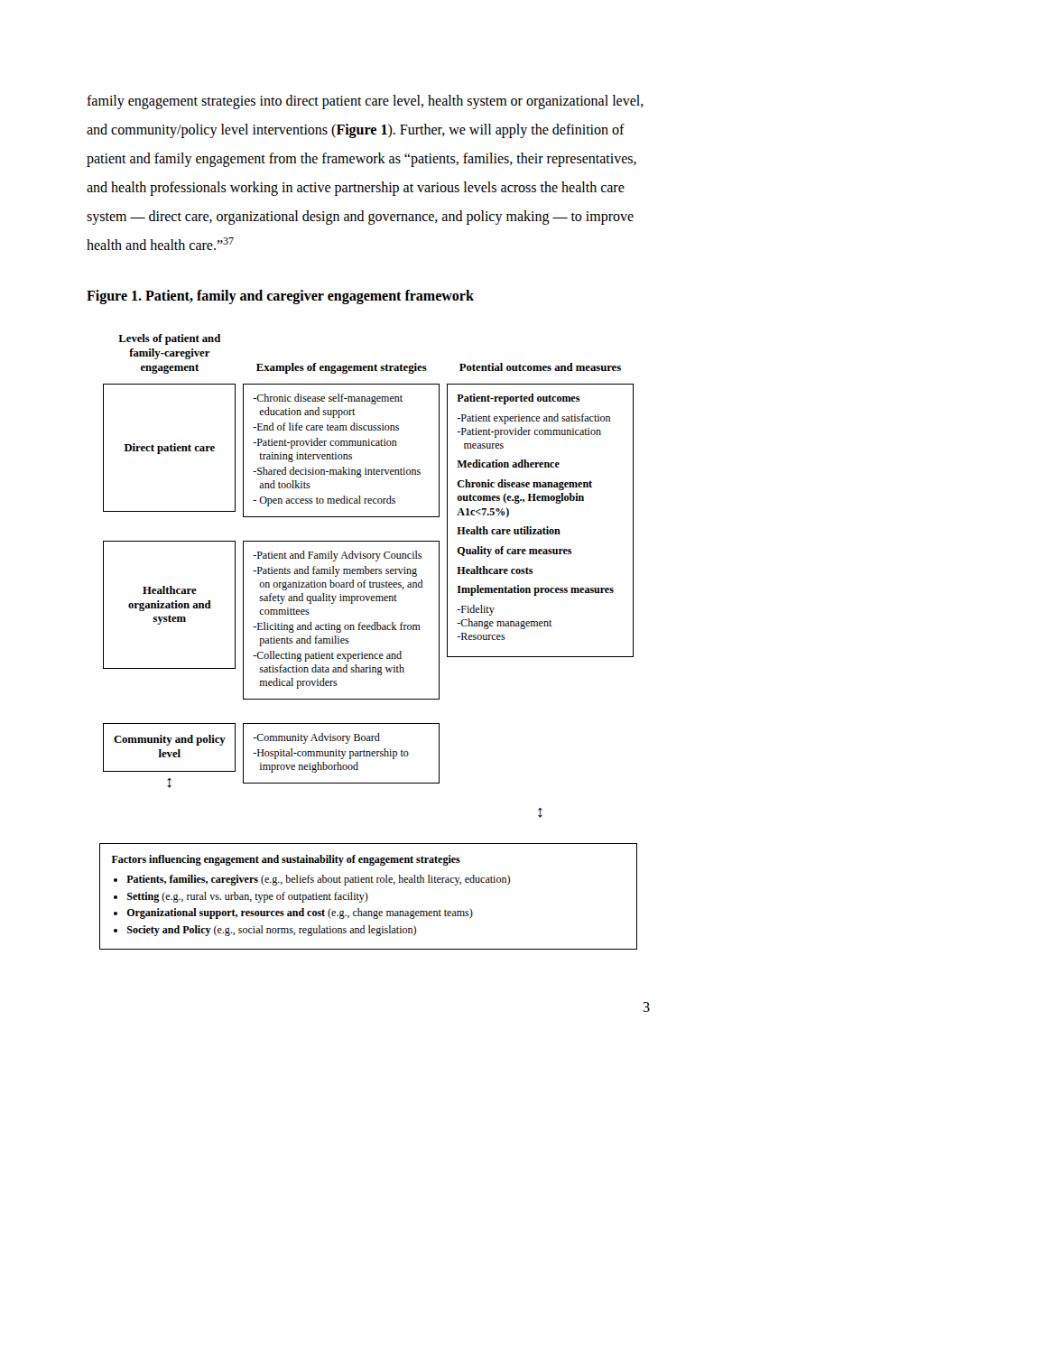family engagement strategies into direct patient care level, health system or organizational level, and community/policy level interventions (Figure 1). Further, we will apply the definition of patient and family engagement from the framework as “patients, families, their representatives, and health professionals working in active partnership at various levels across the health care system — direct care, organizational design and governance, and policy making — to improve health and health care.”37
Figure 1. Patient, family and caregiver engagement framework
| Levels of patient and family-caregiver engagement | Examples of engagement strategies | Potential outcomes and measures |
| --- | --- | --- |
| Direct patient care | -Chronic disease self-management education and support -End of life care team discussions -Patient-provider communication training interventions -Shared decision-making interventions and toolkits - Open access to medical records | Patient-reported outcomes -Patient experience and satisfaction -Patient-provider communication measures Medication adherence Chronic disease management outcomes (e.g., Hemoglobin A1c<7.5%) Health care utilization Quality of care measures Healthcare costs Implementation process measures -Fidelity -Change management -Resources |
| Healthcare organization and system | -Patient and Family Advisory Councils -Patients and family members serving on organization board of trustees, and safety and quality improvement committees -Eliciting and acting on feedback from patients and families -Collecting patient experience and satisfaction data and sharing with medical providers |
| Community and policy level ↕ | -Community Advisory Board -Hospital-community partnership to improve neighborhood |
| | | ↕ |
Factors influencing engagement and sustainability of engagement strategies
Patients, families, caregivers (e.g., beliefs about patient role, health literacy, education)
Setting (e.g., rural vs. urban, type of outpatient facility)
Organizational support, resources and cost (e.g., change management teams)
Society and Policy (e.g., social norms, regulations and legislation)
3